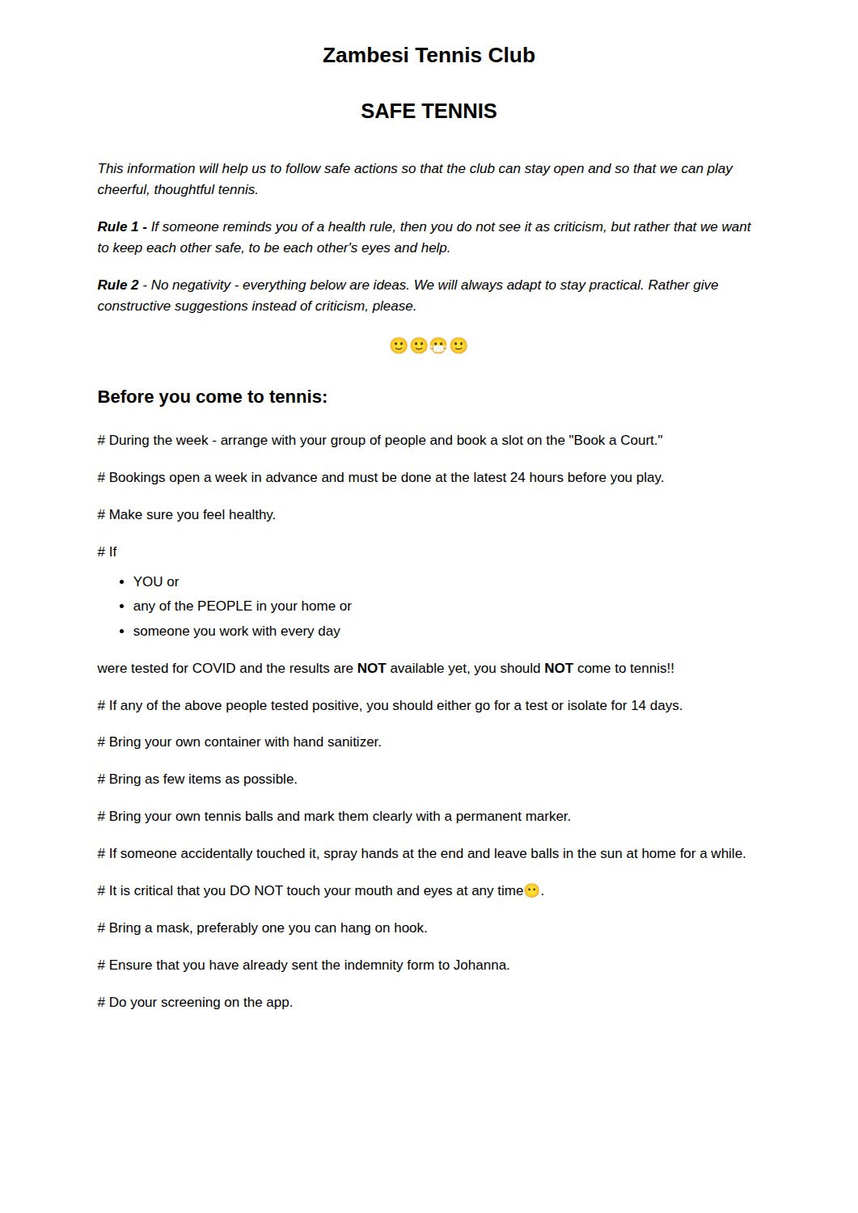Zambesi Tennis Club
SAFE TENNIS
This information will help us to follow safe actions so that the club can stay open and so that we can play cheerful, thoughtful tennis.
Rule 1 - If someone reminds you of a health rule, then you do not see it as criticism, but rather that we want to keep each other safe, to be each other's eyes and help.
Rule 2 - No negativity - everything below are ideas. We will always adapt to stay practical. Rather give constructive suggestions instead of criticism, please.
🙂🙂😷🙂
Before you come to tennis:
# During the week - arrange with your group of people and book a slot on the "Book a Court."
# Bookings open a week in advance and must be done at the latest 24 hours before you play.
# Make sure you feel healthy.
# If
YOU or
any of the PEOPLE in your home or
someone you work with every day
were tested for COVID and the results are NOT available yet, you should NOT come to tennis!!
# If any of the above people tested positive, you should either go for a test or isolate for 14 days.
# Bring your own container with hand sanitizer.
# Bring as few items as possible.
# Bring your own tennis balls and mark them clearly with a permanent marker.
# If someone accidentally touched it, spray hands at the end and leave balls in the sun at home for a while.
# It is critical that you DO NOT touch your mouth and eyes at any time😶.
# Bring a mask, preferably one you can hang on hook.
# Ensure that you have already sent the indemnity form to Johanna.
# Do your screening on the app.